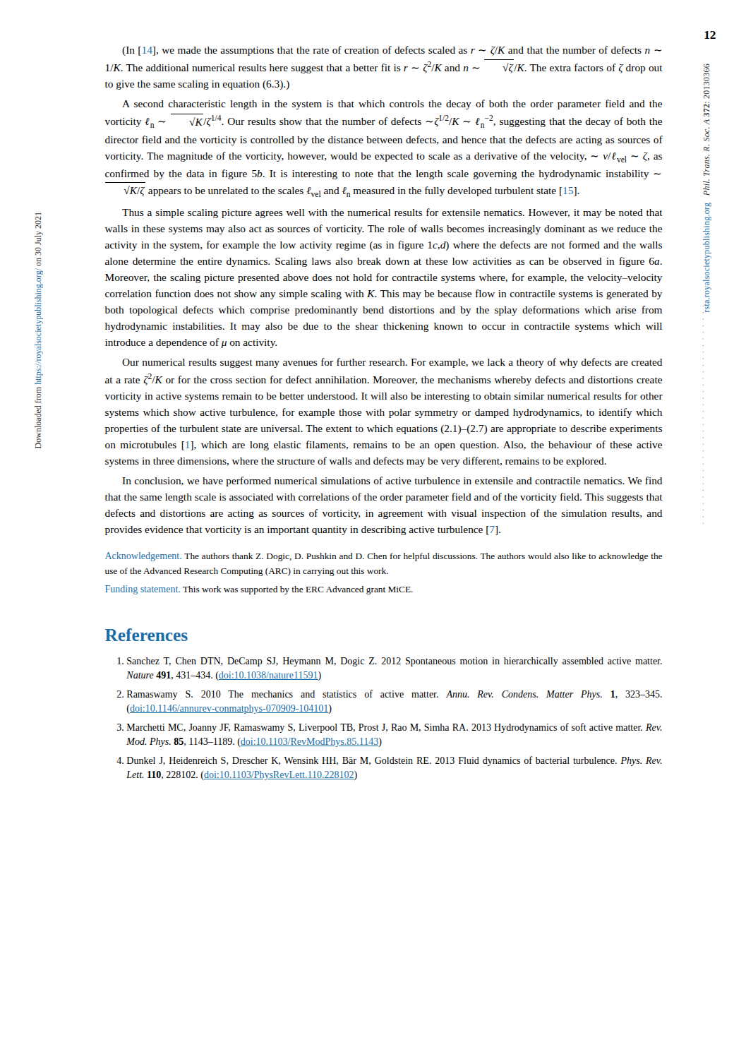12
rsta.royalsocietypublishing.org Phil. Trans. R. Soc. A 372: 20130366
. . . . . . . . . . . . . . . . . . . . . . . . . . . . . . . . . .
Downloaded from https://royalsocietypublishing.org/ on 30 July 2021
(In [14], we made the assumptions that the rate of creation of defects scaled as r ∼ ζ/K and that the number of defects n ∼ 1/K. The additional numerical results here suggest that a better fit is r ∼ ζ 2/K and n ∼ √ζ/K. The extra factors of ζ drop out to give the same scaling in equation (6.3).)
A second characteristic length in the system is that which controls the decay of both the order parameter field and the vorticity ℓn ∼ √K/ζ 1/4. Our results show that the number of defects ∼ζ 1/2/K ∼ ℓn−2, suggesting that the decay of both the director field and the vorticity is controlled by the distance between defects, and hence that the defects are acting as sources of vorticity. The magnitude of the vorticity, however, would be expected to scale as a derivative of the velocity, ∼ v/ℓvel ∼ ζ, as confirmed by the data in figure 5b. It is interesting to note that the length scale governing the hydrodynamic instability ∼ √K/ζ appears to be unrelated to the scales ℓvel and ℓn measured in the fully developed turbulent state [15].
Thus a simple scaling picture agrees well with the numerical results for extensile nematics. However, it may be noted that walls in these systems may also act as sources of vorticity. The role of walls becomes increasingly dominant as we reduce the activity in the system, for example the low activity regime (as in figure 1c,d) where the defects are not formed and the walls alone determine the entire dynamics. Scaling laws also break down at these low activities as can be observed in figure 6a. Moreover, the scaling picture presented above does not hold for contractile systems where, for example, the velocity–velocity correlation function does not show any simple scaling with K. This may be because flow in contractile systems is generated by both topological defects which comprise predominantly bend distortions and by the splay deformations which arise from hydrodynamic instabilities. It may also be due to the shear thickening known to occur in contractile systems which will introduce a dependence of μ on activity.
Our numerical results suggest many avenues for further research. For example, we lack a theory of why defects are created at a rate ζ 2/K or for the cross section for defect annihilation. Moreover, the mechanisms whereby defects and distortions create vorticity in active systems remain to be better understood. It will also be interesting to obtain similar numerical results for other systems which show active turbulence, for example those with polar symmetry or damped hydrodynamics, to identify which properties of the turbulent state are universal. The extent to which equations (2.1)–(2.7) are appropriate to describe experiments on microtubules [1], which are long elastic filaments, remains to be an open question. Also, the behaviour of these active systems in three dimensions, where the structure of walls and defects may be very different, remains to be explored.
In conclusion, we have performed numerical simulations of active turbulence in extensile and contractile nematics. We find that the same length scale is associated with correlations of the order parameter field and of the vorticity field. This suggests that defects and distortions are acting as sources of vorticity, in agreement with visual inspection of the simulation results, and provides evidence that vorticity is an important quantity in describing active turbulence [7].
Acknowledgement.
The authors thank Z. Dogic, D. Pushkin and D. Chen for helpful discussions. The authors would also like to acknowledge the use of the Advanced Research Computing (ARC) in carrying out this work.
Funding statement.
This work was supported by the ERC Advanced grant MiCE.
References
Sanchez T, Chen DTN, DeCamp SJ, Heymann M, Dogic Z. 2012 Spontaneous motion in hierarchically assembled active matter. Nature 491, 431–434. (doi:10.1038/nature11591)
Ramaswamy S. 2010 The mechanics and statistics of active matter. Annu. Rev. Condens. Matter Phys. 1, 323–345. (doi:10.1146/annurev-conmatphys-070909-104101)
Marchetti MC, Joanny JF, Ramaswamy S, Liverpool TB, Prost J, Rao M, Simha RA. 2013 Hydrodynamics of soft active matter. Rev. Mod. Phys. 85, 1143–1189. (doi:10.1103/RevModPhys.85.1143)
Dunkel J, Heidenreich S, Drescher K, Wensink HH, Bär M, Goldstein RE. 2013 Fluid dynamics of bacterial turbulence. Phys. Rev. Lett. 110, 228102. (doi:10.1103/PhysRevLett.110.228102)